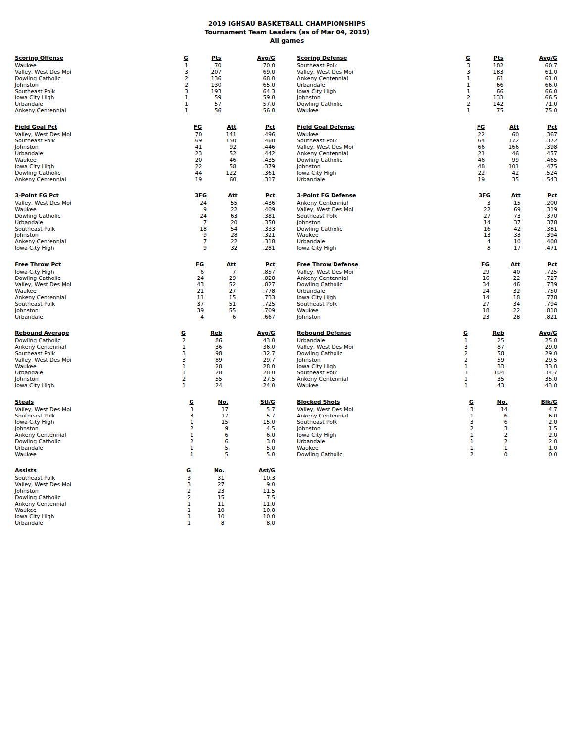2019 IGHSAU BASKETBALL CHAMPIONSHIPS
Tournament Team Leaders (as of Mar 04, 2019)
All games
| Scoring Offense | G | Pts | Avg/G |
| --- | --- | --- | --- |
| Waukee | 1 | 70 | 70.0 |
| Valley, West Des Moi | 3 | 207 | 69.0 |
| Dowling Catholic | 2 | 136 | 68.0 |
| Johnston | 2 | 130 | 65.0 |
| Southeast Polk | 3 | 193 | 64.3 |
| Iowa City High | 1 | 59 | 59.0 |
| Urbandale | 1 | 57 | 57.0 |
| Ankeny Centennial | 1 | 56 | 56.0 |
| Field Goal Pct | FG | Att | Pct |
| --- | --- | --- | --- |
| Valley, West Des Moi | 70 | 141 | .496 |
| Southeast Polk | 69 | 150 | .460 |
| Johnston | 41 | 92 | .446 |
| Urbandale | 23 | 52 | .442 |
| Waukee | 20 | 46 | .435 |
| Iowa City High | 22 | 58 | .379 |
| Dowling Catholic | 44 | 122 | .361 |
| Ankeny Centennial | 19 | 60 | .317 |
| 3-Point FG Pct | 3FG | Att | Pct |
| --- | --- | --- | --- |
| Valley, West Des Moi | 24 | 55 | .436 |
| Waukee | 9 | 22 | .409 |
| Dowling Catholic | 24 | 63 | .381 |
| Urbandale | 7 | 20 | .350 |
| Southeast Polk | 18 | 54 | .333 |
| Johnston | 9 | 28 | .321 |
| Ankeny Centennial | 7 | 22 | .318 |
| Iowa City High | 9 | 32 | .281 |
| Free Throw Pct | FG | Att | Pct |
| --- | --- | --- | --- |
| Iowa City High | 6 | 7 | .857 |
| Dowling Catholic | 24 | 29 | .828 |
| Valley, West Des Moi | 43 | 52 | .827 |
| Waukee | 21 | 27 | .778 |
| Ankeny Centennial | 11 | 15 | .733 |
| Southeast Polk | 37 | 51 | .725 |
| Johnston | 39 | 55 | .709 |
| Urbandale | 4 | 6 | .667 |
| Rebound Average | G | Reb | Avg/G |
| --- | --- | --- | --- |
| Dowling Catholic | 2 | 86 | 43.0 |
| Ankeny Centennial | 1 | 36 | 36.0 |
| Southeast Polk | 3 | 98 | 32.7 |
| Valley, West Des Moi | 3 | 89 | 29.7 |
| Waukee | 1 | 28 | 28.0 |
| Urbandale | 1 | 28 | 28.0 |
| Johnston | 2 | 55 | 27.5 |
| Iowa City High | 1 | 24 | 24.0 |
| Steals | G | No. | Stl/G |
| --- | --- | --- | --- |
| Valley, West Des Moi | 3 | 17 | 5.7 |
| Southeast Polk | 3 | 17 | 5.7 |
| Iowa City High | 1 | 15 | 15.0 |
| Johnston | 2 | 9 | 4.5 |
| Ankeny Centennial | 1 | 6 | 6.0 |
| Dowling Catholic | 2 | 6 | 3.0 |
| Urbandale | 1 | 5 | 5.0 |
| Waukee | 1 | 5 | 5.0 |
| Assists | G | No. | Ast/G |
| --- | --- | --- | --- |
| Southeast Polk | 3 | 31 | 10.3 |
| Valley, West Des Moi | 3 | 27 | 9.0 |
| Johnston | 2 | 23 | 11.5 |
| Dowling Catholic | 2 | 15 | 7.5 |
| Ankeny Centennial | 1 | 11 | 11.0 |
| Waukee | 1 | 10 | 10.0 |
| Iowa City High | 1 | 10 | 10.0 |
| Urbandale | 1 | 8 | 8.0 |
| Scoring Defense | G | Pts | Avg/G |
| --- | --- | --- | --- |
| Southeast Polk | 3 | 182 | 60.7 |
| Valley, West Des Moi | 3 | 183 | 61.0 |
| Ankeny Centennial | 1 | 61 | 61.0 |
| Urbandale | 1 | 66 | 66.0 |
| Iowa City High | 1 | 66 | 66.0 |
| Johnston | 2 | 133 | 66.5 |
| Dowling Catholic | 2 | 142 | 71.0 |
| Waukee | 1 | 75 | 75.0 |
| Field Goal Defense | FG | Att | Pct |
| --- | --- | --- | --- |
| Waukee | 22 | 60 | .367 |
| Southeast Polk | 64 | 172 | .372 |
| Valley, West Des Moi | 66 | 166 | .398 |
| Ankeny Centennial | 21 | 46 | .457 |
| Dowling Catholic | 46 | 99 | .465 |
| Johnston | 48 | 101 | .475 |
| Iowa City High | 22 | 42 | .524 |
| Urbandale | 19 | 35 | .543 |
| 3-Point FG Defense | 3FG | Att | Pct |
| --- | --- | --- | --- |
| Ankeny Centennial | 3 | 15 | .200 |
| Valley, West Des Moi | 22 | 69 | .319 |
| Southeast Polk | 27 | 73 | .370 |
| Johnston | 14 | 37 | .378 |
| Dowling Catholic | 16 | 42 | .381 |
| Waukee | 13 | 33 | .394 |
| Urbandale | 4 | 10 | .400 |
| Iowa City High | 8 | 17 | .471 |
| Free Throw Defense | FG | Att | Pct |
| --- | --- | --- | --- |
| Valley, West Des Moi | 29 | 40 | .725 |
| Ankeny Centennial | 16 | 22 | .727 |
| Dowling Catholic | 34 | 46 | .739 |
| Urbandale | 24 | 32 | .750 |
| Iowa City High | 14 | 18 | .778 |
| Southeast Polk | 27 | 34 | .794 |
| Waukee | 18 | 22 | .818 |
| Johnston | 23 | 28 | .821 |
| Rebound Defense | G | Reb | Avg/G |
| --- | --- | --- | --- |
| Urbandale | 1 | 25 | 25.0 |
| Valley, West Des Moi | 3 | 87 | 29.0 |
| Dowling Catholic | 2 | 58 | 29.0 |
| Johnston | 2 | 59 | 29.5 |
| Iowa City High | 1 | 33 | 33.0 |
| Southeast Polk | 3 | 104 | 34.7 |
| Ankeny Centennial | 1 | 35 | 35.0 |
| Waukee | 1 | 43 | 43.0 |
| Blocked Shots | G | No. | Blk/G |
| --- | --- | --- | --- |
| Valley, West Des Moi | 3 | 14 | 4.7 |
| Ankeny Centennial | 1 | 6 | 6.0 |
| Southeast Polk | 3 | 6 | 2.0 |
| Johnston | 2 | 3 | 1.5 |
| Iowa City High | 1 | 2 | 2.0 |
| Urbandale | 1 | 2 | 2.0 |
| Waukee | 1 | 1 | 1.0 |
| Dowling Catholic | 2 | 0 | 0.0 |